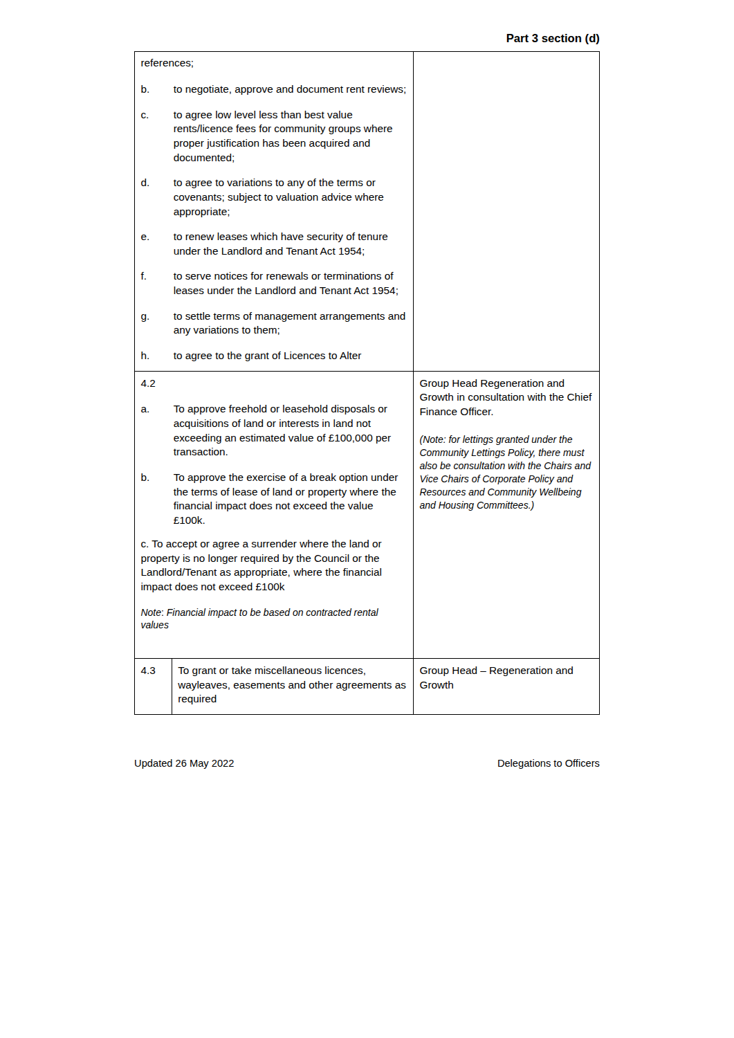Part 3 section (d)
| references; / b. / to negotiate, approve and document rent reviews; / / c. / to agree low level less than best value rents/licence fees for community groups where proper justification has been acquired and documented; / / d. / to agree to variations to any of the terms or covenants; subject to valuation advice where appropriate; / / e. / to renew leases which have security of tenure under the Landlord and Tenant Act 1954; / / f. / to serve notices for renewals or terminations of leases under the Landlord and Tenant Act 1954; / / g. / to settle terms of management arrangements and any variations to them; / / h. / to agree to the grant of Licences to Alter / | |
| 4.2 / a. / To approve freehold or leasehold disposals or acquisitions of land or interests in land not exceeding an estimated value of £100,000 per transaction. / / b. / To approve the exercise of a break option under the terms of lease of land or property where the financial impact does not exceed the value £100k. / c. To accept or agree a surrender where the land or property is no longer required by the Council or the Landlord/Tenant as appropriate, where the financial impact does not exceed £100k Note : Financial impact to be based on contracted rental values | Group Head Regeneration and Growth in consultation with the Chief Finance Officer. (Note: for lettings granted under the Community Lettings Policy, there must also be consultation with the Chairs and Vice Chairs of Corporate Policy and Resources and Community Wellbeing and Housing Committees.) |
| 4.3 | To grant or take miscellaneous licences, wayleaves, easements and other agreements as required | Group Head – Regeneration and Growth |
Updated 26 May 2022 Delegations to Officers